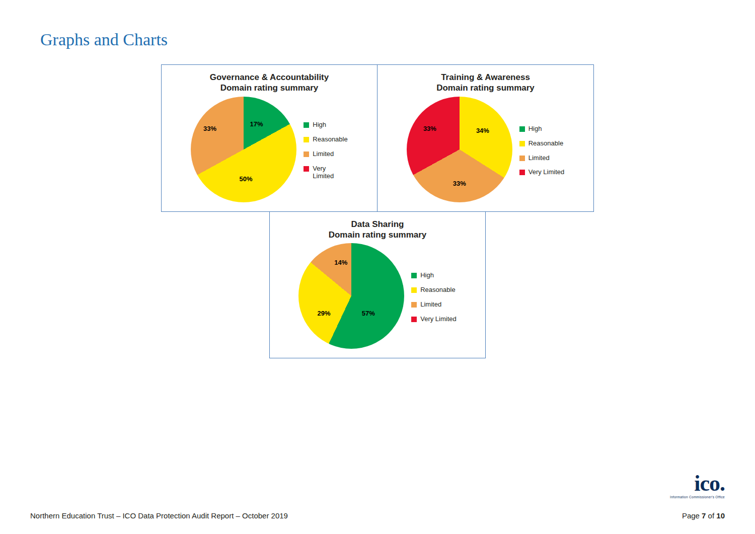Graphs and Charts
Governance & Accountability
Domain rating summary
17% 50% 33%
High
Reasonable
Limited
Very
Limited
Training & Awareness
Domain rating summary
34% 33% 33%
High
Reasonable
Limited
Very Limited
Data Sharing
Domain rating summary
57% 29% 14%
High
Reasonable
Limited
Very Limited
ico.
Information Commissioner's Office
Northern Education Trust – ICO Data Protection Audit Report – October 2019
Page 7 of 10